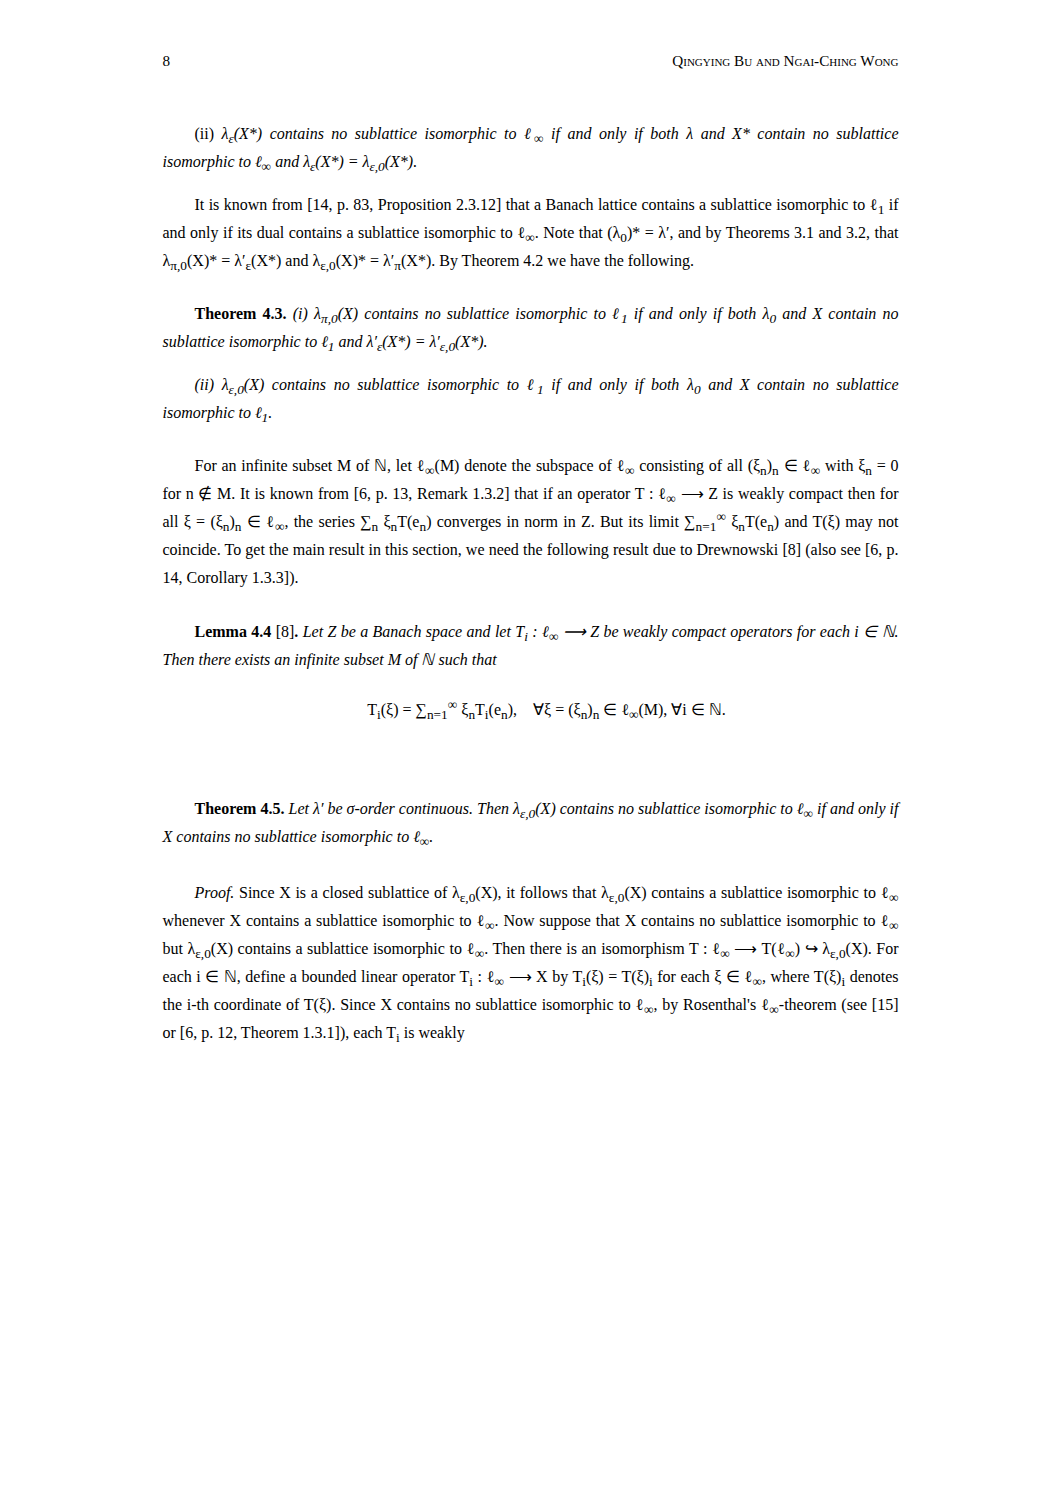8 Qingying Bu and Ngai-Ching Wong
(ii) λε(X*) contains no sublattice isomorphic to ℓ∞ if and only if both λ and X* contain no sublattice isomorphic to ℓ∞ and λε(X*) = λε,0(X*).
It is known from [14, p. 83, Proposition 2.3.12] that a Banach lattice contains a sublattice isomorphic to ℓ1 if and only if its dual contains a sublattice isomorphic to ℓ∞. Note that (λ0)* = λ′, and by Theorems 3.1 and 3.2, that λπ,0(X)* = λ′ε(X*) and λε,0(X)* = λ′π(X*). By Theorem 4.2 we have the following.
Theorem 4.3. (i) λπ,0(X) contains no sublattice isomorphic to ℓ1 if and only if both λ0 and X contain no sublattice isomorphic to ℓ1 and λ′ε(X*) = λ′ε,0(X*).
(ii) λε,0(X) contains no sublattice isomorphic to ℓ1 if and only if both λ0 and X contain no sublattice isomorphic to ℓ1.
For an infinite subset M of ℕ, let ℓ∞(M) denote the subspace of ℓ∞ consisting of all (ξn)n ∈ ℓ∞ with ξn = 0 for n ∉ M. It is known from [6, p. 13, Remark 1.3.2] that if an operator T : ℓ∞ ⟶ Z is weakly compact then for all ξ = (ξn)n ∈ ℓ∞, the series ∑n ξnT(en) converges in norm in Z. But its limit ∑n=1∞ ξnT(en) and T(ξ) may not coincide. To get the main result in this section, we need the following result due to Drewnowski [8] (also see [6, p. 14, Corollary 1.3.3]).
Lemma 4.4 [8]. Let Z be a Banach space and let Ti : ℓ∞ ⟶ Z be weakly compact operators for each i ∈ ℕ. Then there exists an infinite subset M of ℕ such that
Ti(ξ) = ∑n=1∞ ξnTi(en), ∀ξ = (ξn)n ∈ ℓ∞(M), ∀i ∈ ℕ.
Theorem 4.5. Let λ′ be σ-order continuous. Then λε,0(X) contains no sublattice isomorphic to ℓ∞ if and only if X contains no sublattice isomorphic to ℓ∞.
Proof. Since X is a closed sublattice of λε,0(X), it follows that λε,0(X) contains a sublattice isomorphic to ℓ∞ whenever X contains a sublattice isomorphic to ℓ∞. Now suppose that X contains no sublattice isomorphic to ℓ∞ but λε,0(X) contains a sublattice isomorphic to ℓ∞. Then there is an isomorphism T : ℓ∞ ⟶ T(ℓ∞) ↪ λε,0(X). For each i ∈ ℕ, define a bounded linear operator Ti : ℓ∞ ⟶ X by Ti(ξ) = T(ξ)i for each ξ ∈ ℓ∞, where T(ξ)i denotes the i-th coordinate of T(ξ). Since X contains no sublattice isomorphic to ℓ∞, by Rosenthal's ℓ∞-theorem (see [15] or [6, p. 12, Theorem 1.3.1]), each Ti is weakly